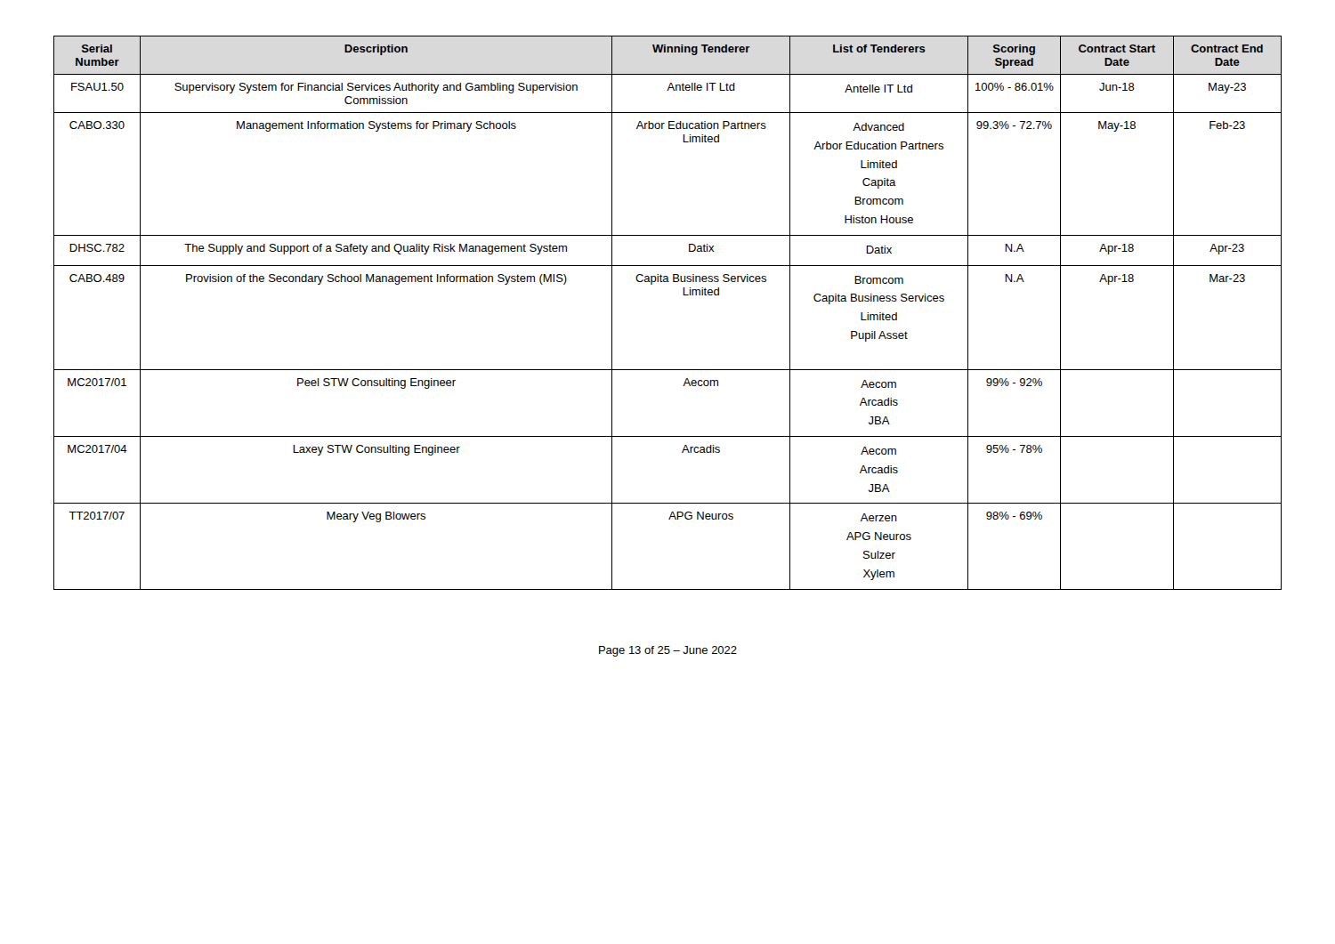| Serial Number | Description | Winning Tenderer | List of Tenderers | Scoring Spread | Contract Start Date | Contract End Date |
| --- | --- | --- | --- | --- | --- | --- |
| FSAU1.50 | Supervisory System for Financial Services Authority and Gambling Supervision Commission | Antelle IT Ltd | Antelle IT Ltd | 100% - 86.01% | Jun-18 | May-23 |
| CABO.330 | Management Information Systems for Primary Schools | Arbor Education Partners Limited | Advanced Arbor Education Partners Limited Capita Bromcom Histon House | 99.3% - 72.7% | May-18 | Feb-23 |
| DHSC.782 | The Supply and Support of a Safety and Quality Risk Management System | Datix | Datix | N.A | Apr-18 | Apr-23 |
| CABO.489 | Provision of the Secondary School Management Information System (MIS) | Capita Business Services Limited | Bromcom Capita Business Services Limited Pupil Asset | N.A | Apr-18 | Mar-23 |
| MC2017/01 | Peel STW Consulting Engineer | Aecom | Aecom Arcadis JBA | 99% - 92% | | |
| MC2017/04 | Laxey STW Consulting Engineer | Arcadis | Aecom Arcadis JBA | 95% - 78% | | |
| TT2017/07 | Meary Veg Blowers | APG Neuros | Aerzen APG Neuros Sulzer Xylem | 98% - 69% | | |
Page 13 of 25 – June 2022